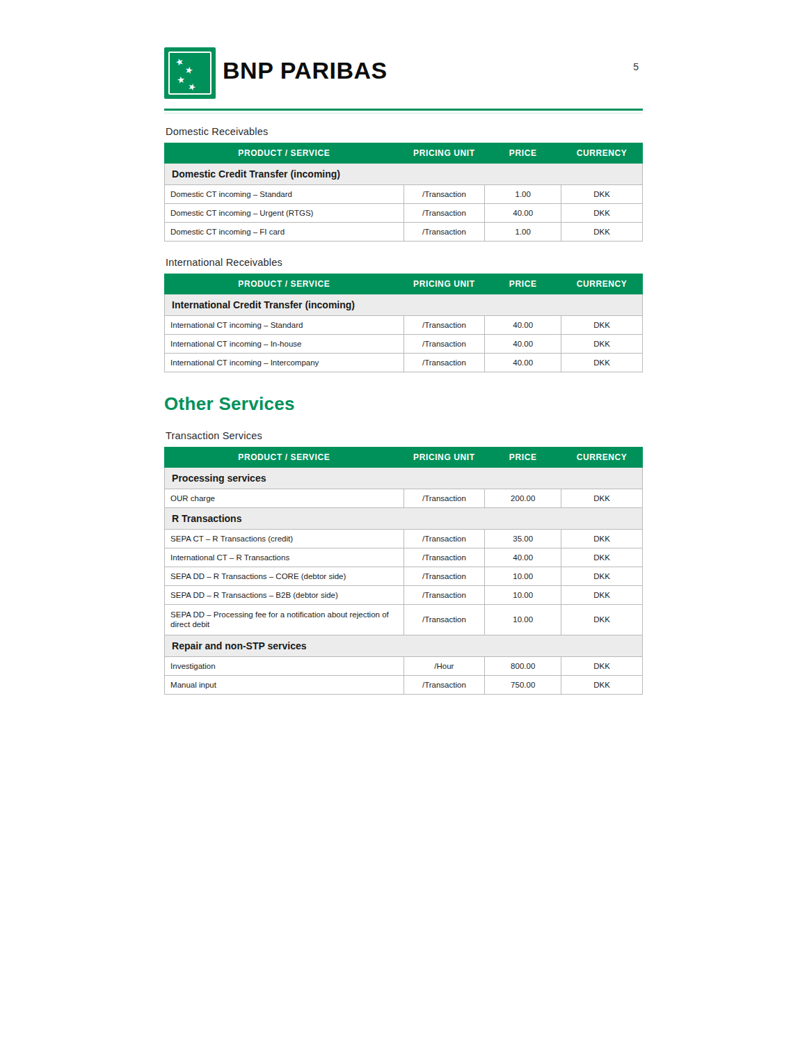★ ★ ★ ★
BNP PARIBAS
5
Domestic Receivables
| PRODUCT / SERVICE | PRICING UNIT | PRICE | CURRENCY |
| --- | --- | --- | --- |
| Domestic Credit Transfer (incoming) |
| Domestic CT incoming – Standard | /Transaction | 1.00 | DKK |
| Domestic CT incoming – Urgent (RTGS) | /Transaction | 40.00 | DKK |
| Domestic CT incoming – FI card | /Transaction | 1.00 | DKK |
International Receivables
| PRODUCT / SERVICE | PRICING UNIT | PRICE | CURRENCY |
| --- | --- | --- | --- |
| International Credit Transfer (incoming) |
| International CT incoming – Standard | /Transaction | 40.00 | DKK |
| International CT incoming – In-house | /Transaction | 40.00 | DKK |
| International CT incoming – Intercompany | /Transaction | 40.00 | DKK |
Other Services
Transaction Services
| PRODUCT / SERVICE | PRICING UNIT | PRICE | CURRENCY |
| --- | --- | --- | --- |
| Processing services |
| OUR charge | /Transaction | 200.00 | DKK |
| R Transactions |
| SEPA CT – R Transactions (credit) | /Transaction | 35.00 | DKK |
| International CT – R Transactions | /Transaction | 40.00 | DKK |
| SEPA DD – R Transactions – CORE (debtor side) | /Transaction | 10.00 | DKK |
| SEPA DD – R Transactions – B2B (debtor side) | /Transaction | 10.00 | DKK |
| SEPA DD – Processing fee for a notification about rejection of direct debit | /Transaction | 10.00 | DKK |
| Repair and non-STP services |
| Investigation | /Hour | 800.00 | DKK |
| Manual input | /Transaction | 750.00 | DKK |